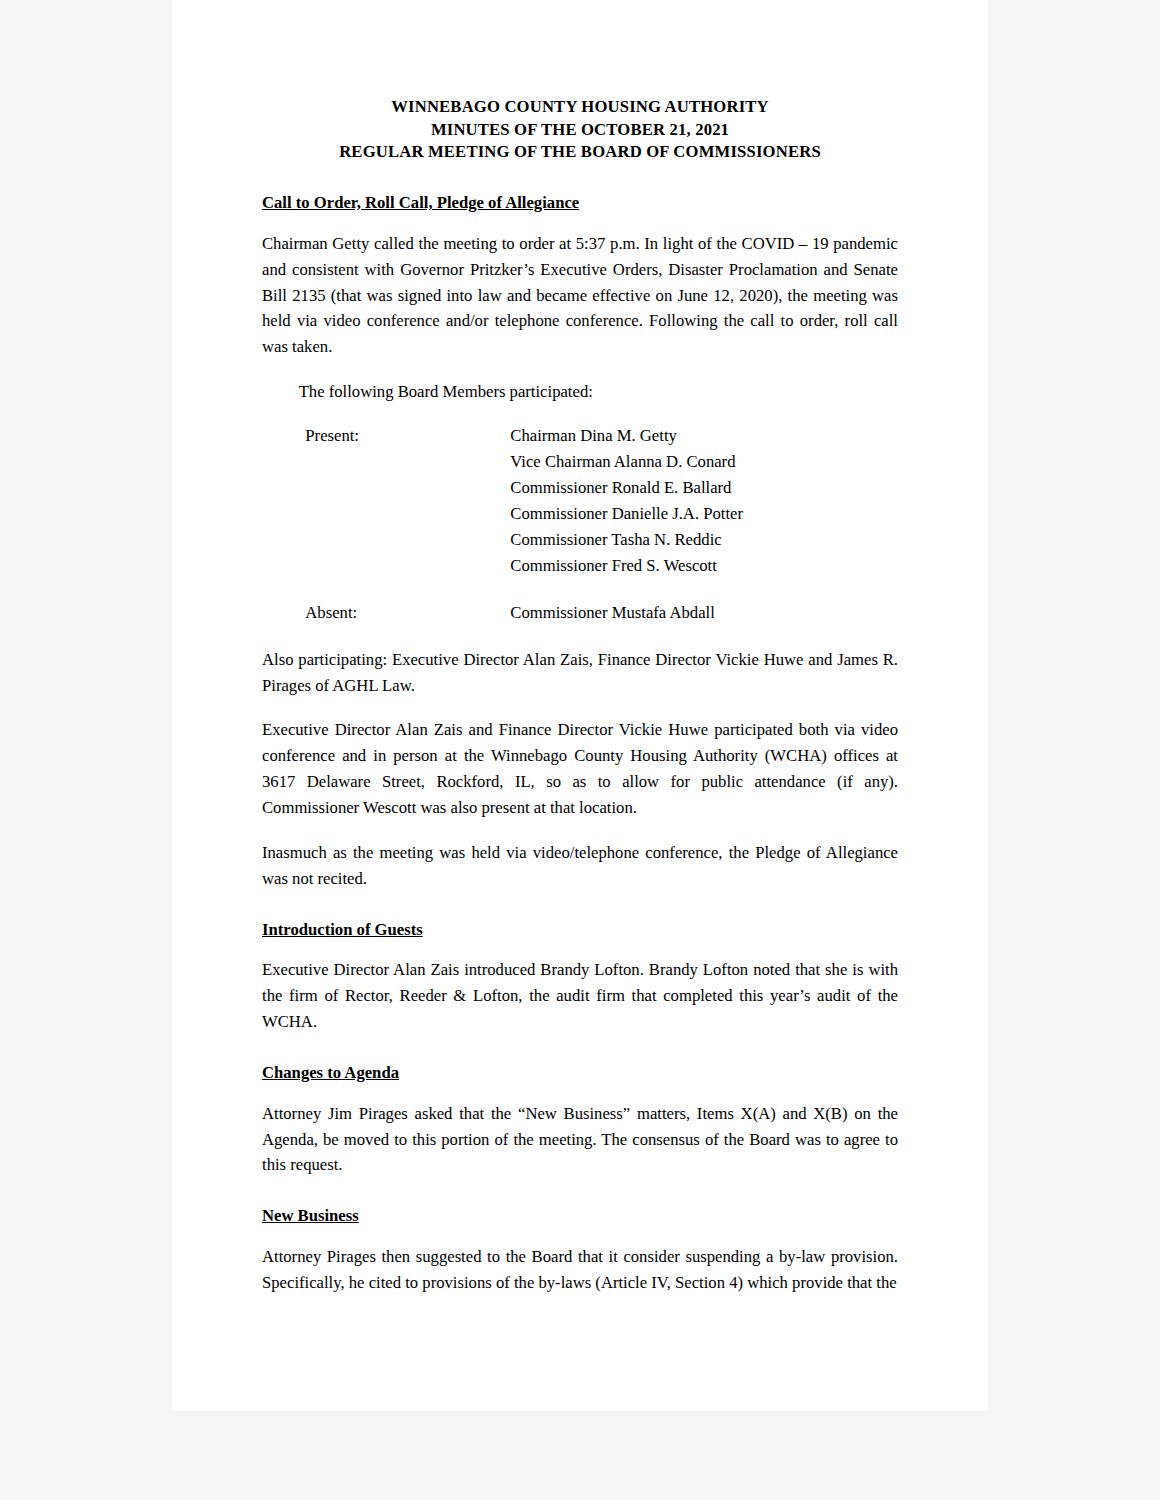WINNEBAGO COUNTY HOUSING AUTHORITY
MINUTES OF THE OCTOBER 21, 2021
REGULAR MEETING OF THE BOARD OF COMMISSIONERS
Call to Order, Roll Call, Pledge of Allegiance
Chairman Getty called the meeting to order at 5:37 p.m. In light of the COVID – 19 pandemic and consistent with Governor Pritzker’s Executive Orders, Disaster Proclamation and Senate Bill 2135 (that was signed into law and became effective on June 12, 2020), the meeting was held via video conference and/or telephone conference. Following the call to order, roll call was taken.
The following Board Members participated:
| Present: | Chairman Dina M. Getty Vice Chairman Alanna D. Conard Commissioner Ronald E. Ballard Commissioner Danielle J.A. Potter Commissioner Tasha N. Reddic Commissioner Fred S. Wescott |
| Absent: | Commissioner Mustafa Abdall |
Also participating: Executive Director Alan Zais, Finance Director Vickie Huwe and James R. Pirages of AGHL Law.
Executive Director Alan Zais and Finance Director Vickie Huwe participated both via video conference and in person at the Winnebago County Housing Authority (WCHA) offices at 3617 Delaware Street, Rockford, IL, so as to allow for public attendance (if any). Commissioner Wescott was also present at that location.
Inasmuch as the meeting was held via video/telephone conference, the Pledge of Allegiance was not recited.
Introduction of Guests
Executive Director Alan Zais introduced Brandy Lofton. Brandy Lofton noted that she is with the firm of Rector, Reeder & Lofton, the audit firm that completed this year’s audit of the WCHA.
Changes to Agenda
Attorney Jim Pirages asked that the “New Business” matters, Items X(A) and X(B) on the Agenda, be moved to this portion of the meeting. The consensus of the Board was to agree to this request.
New Business
Attorney Pirages then suggested to the Board that it consider suspending a by-law provision. Specifically, he cited to provisions of the by-laws (Article IV, Section 4) which provide that the